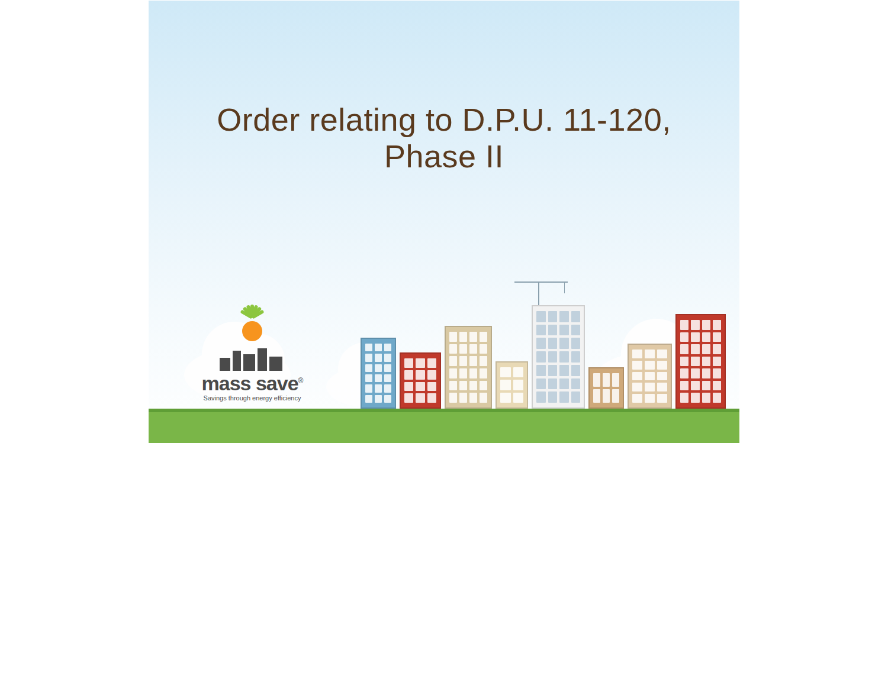Order relating to D.P.U. 11-120,
Phase II
mass save®
Savings through energy efficiency